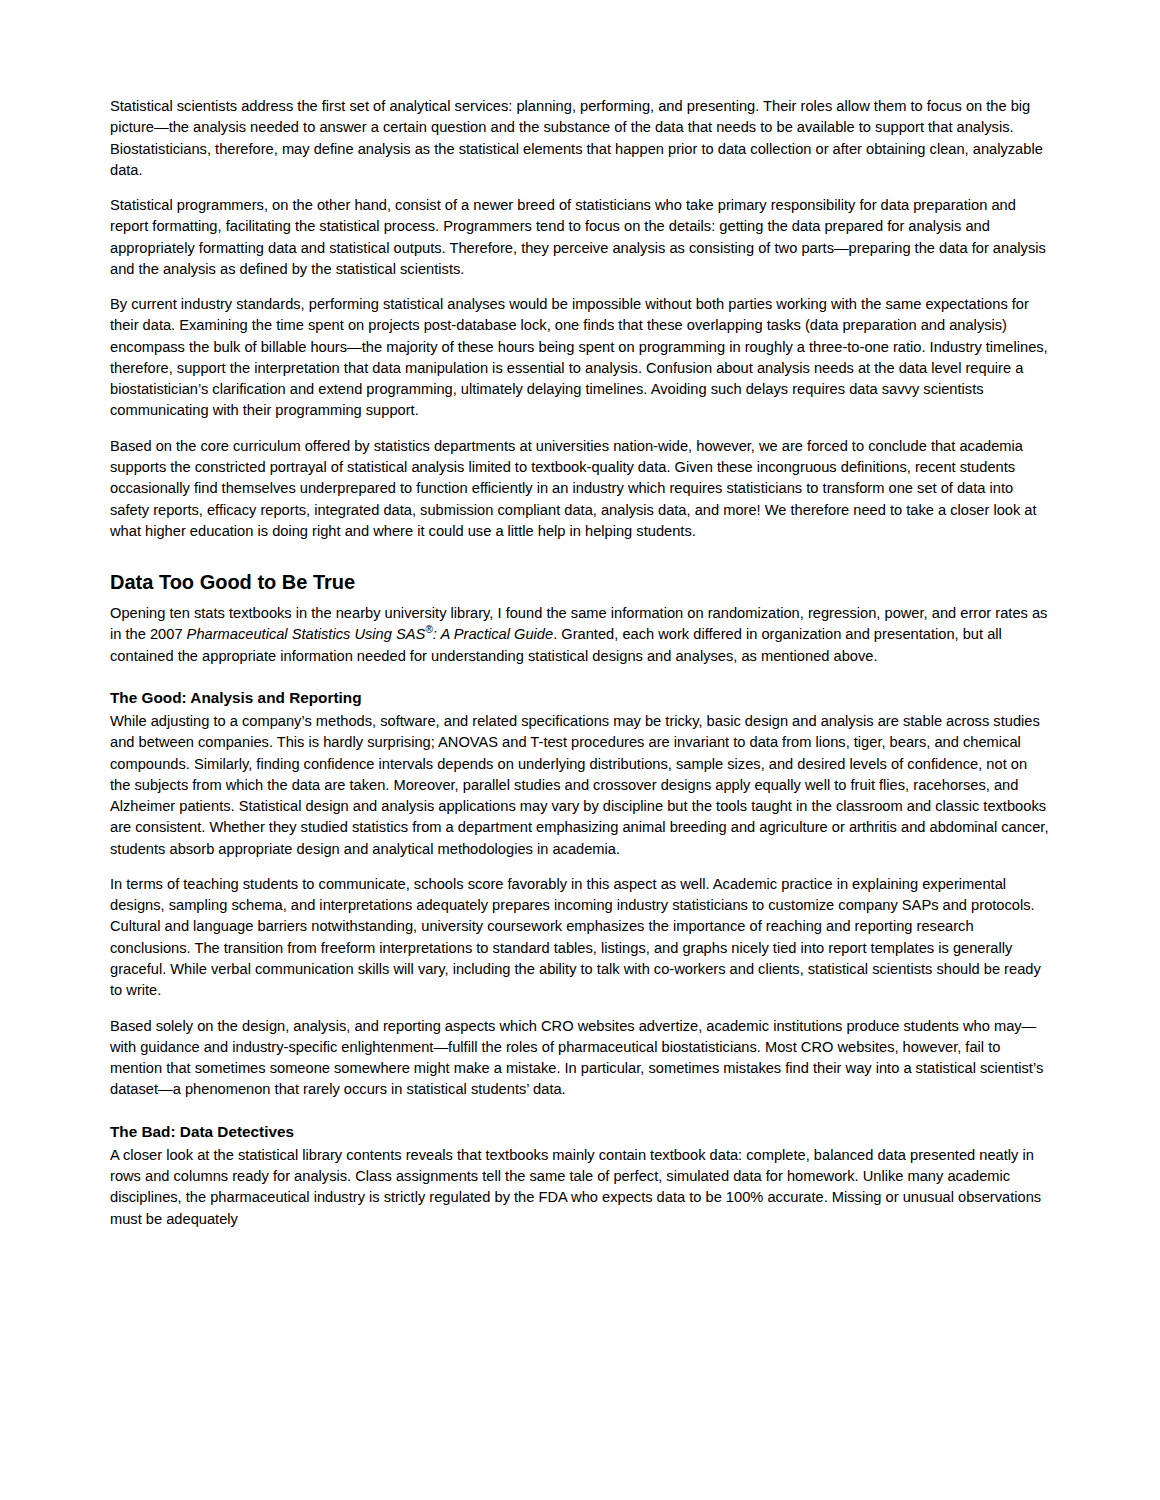Statistical scientists address the first set of analytical services: planning, performing, and presenting. Their roles allow them to focus on the big picture—the analysis needed to answer a certain question and the substance of the data that needs to be available to support that analysis. Biostatisticians, therefore, may define analysis as the statistical elements that happen prior to data collection or after obtaining clean, analyzable data.
Statistical programmers, on the other hand, consist of a newer breed of statisticians who take primary responsibility for data preparation and report formatting, facilitating the statistical process. Programmers tend to focus on the details: getting the data prepared for analysis and appropriately formatting data and statistical outputs. Therefore, they perceive analysis as consisting of two parts—preparing the data for analysis and the analysis as defined by the statistical scientists.
By current industry standards, performing statistical analyses would be impossible without both parties working with the same expectations for their data. Examining the time spent on projects post-database lock, one finds that these overlapping tasks (data preparation and analysis) encompass the bulk of billable hours—the majority of these hours being spent on programming in roughly a three-to-one ratio. Industry timelines, therefore, support the interpretation that data manipulation is essential to analysis. Confusion about analysis needs at the data level require a biostatistician’s clarification and extend programming, ultimately delaying timelines. Avoiding such delays requires data savvy scientists communicating with their programming support.
Based on the core curriculum offered by statistics departments at universities nation-wide, however, we are forced to conclude that academia supports the constricted portrayal of statistical analysis limited to textbook-quality data. Given these incongruous definitions, recent students occasionally find themselves underprepared to function efficiently in an industry which requires statisticians to transform one set of data into safety reports, efficacy reports, integrated data, submission compliant data, analysis data, and more! We therefore need to take a closer look at what higher education is doing right and where it could use a little help in helping students.
Data Too Good to Be True
Opening ten stats textbooks in the nearby university library, I found the same information on randomization, regression, power, and error rates as in the 2007 Pharmaceutical Statistics Using SAS®: A Practical Guide. Granted, each work differed in organization and presentation, but all contained the appropriate information needed for understanding statistical designs and analyses, as mentioned above.
The Good: Analysis and Reporting
While adjusting to a company’s methods, software, and related specifications may be tricky, basic design and analysis are stable across studies and between companies. This is hardly surprising; ANOVAS and T-test procedures are invariant to data from lions, tiger, bears, and chemical compounds. Similarly, finding confidence intervals depends on underlying distributions, sample sizes, and desired levels of confidence, not on the subjects from which the data are taken. Moreover, parallel studies and crossover designs apply equally well to fruit flies, racehorses, and Alzheimer patients. Statistical design and analysis applications may vary by discipline but the tools taught in the classroom and classic textbooks are consistent. Whether they studied statistics from a department emphasizing animal breeding and agriculture or arthritis and abdominal cancer, students absorb appropriate design and analytical methodologies in academia.
In terms of teaching students to communicate, schools score favorably in this aspect as well. Academic practice in explaining experimental designs, sampling schema, and interpretations adequately prepares incoming industry statisticians to customize company SAPs and protocols. Cultural and language barriers notwithstanding, university coursework emphasizes the importance of reaching and reporting research conclusions. The transition from freeform interpretations to standard tables, listings, and graphs nicely tied into report templates is generally graceful. While verbal communication skills will vary, including the ability to talk with co-workers and clients, statistical scientists should be ready to write.
Based solely on the design, analysis, and reporting aspects which CRO websites advertize, academic institutions produce students who may—with guidance and industry-specific enlightenment—fulfill the roles of pharmaceutical biostatisticians. Most CRO websites, however, fail to mention that sometimes someone somewhere might make a mistake. In particular, sometimes mistakes find their way into a statistical scientist’s dataset—a phenomenon that rarely occurs in statistical students’ data.
The Bad: Data Detectives
A closer look at the statistical library contents reveals that textbooks mainly contain textbook data: complete, balanced data presented neatly in rows and columns ready for analysis. Class assignments tell the same tale of perfect, simulated data for homework. Unlike many academic disciplines, the pharmaceutical industry is strictly regulated by the FDA who expects data to be 100% accurate. Missing or unusual observations must be adequately